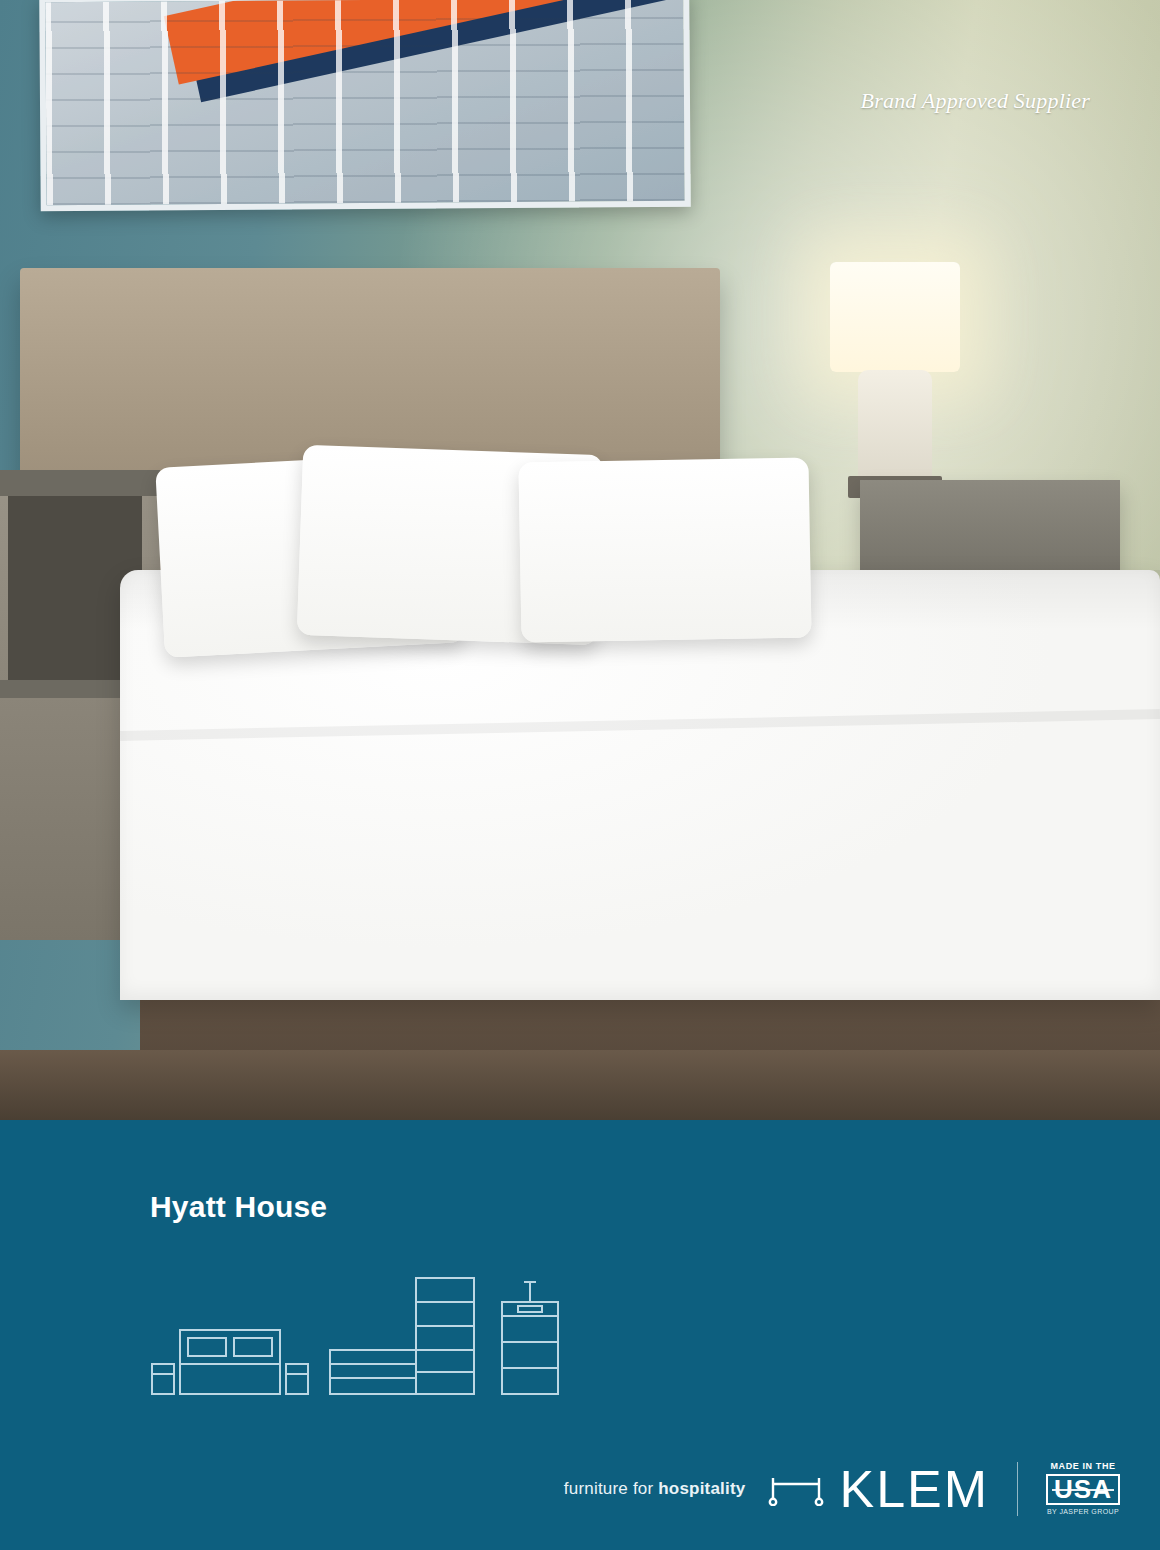Brand Approved Supplier
Hyatt House
furniture for hospitality
KLEM
MADE IN THE USA BY JASPER GROUP